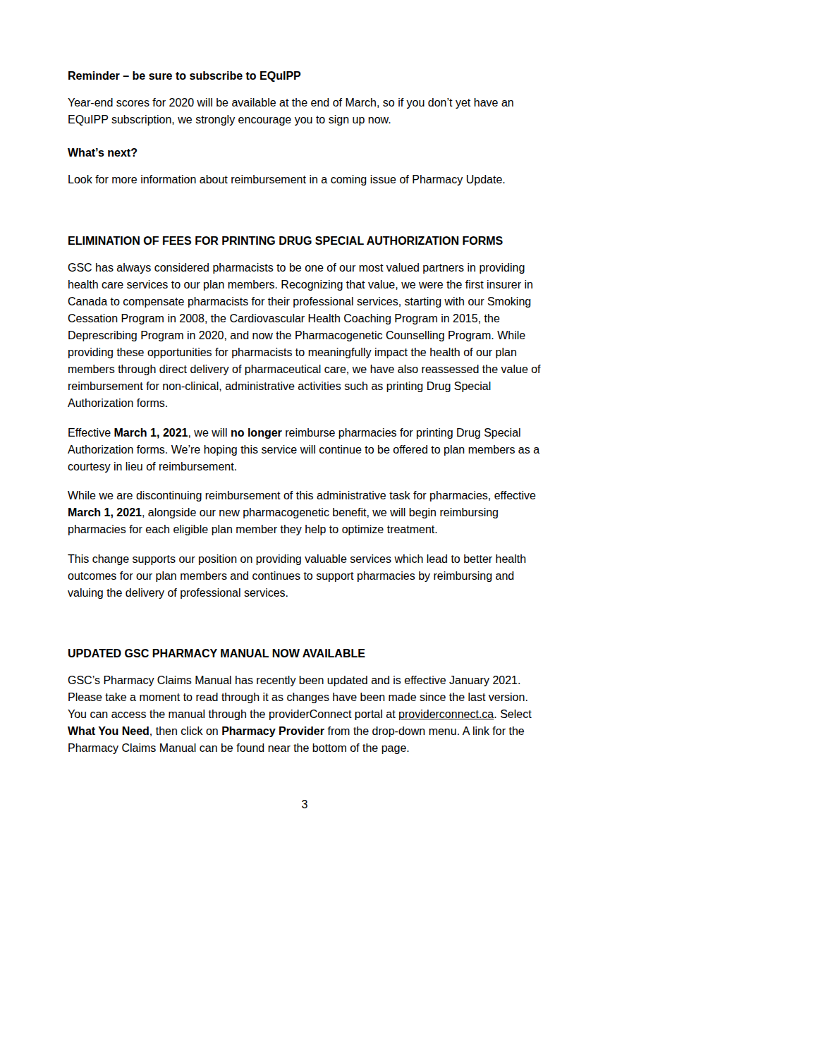Reminder – be sure to subscribe to EQuIPP
Year-end scores for 2020 will be available at the end of March, so if you don’t yet have an EQuIPP subscription, we strongly encourage you to sign up now.
What’s next?
Look for more information about reimbursement in a coming issue of Pharmacy Update.
ELIMINATION OF FEES FOR PRINTING DRUG SPECIAL AUTHORIZATION FORMS
GSC has always considered pharmacists to be one of our most valued partners in providing health care services to our plan members. Recognizing that value, we were the first insurer in Canada to compensate pharmacists for their professional services, starting with our Smoking Cessation Program in 2008, the Cardiovascular Health Coaching Program in 2015, the Deprescribing Program in 2020, and now the Pharmacogenetic Counselling Program. While providing these opportunities for pharmacists to meaningfully impact the health of our plan members through direct delivery of pharmaceutical care, we have also reassessed the value of reimbursement for non-clinical, administrative activities such as printing Drug Special Authorization forms.
Effective March 1, 2021, we will no longer reimburse pharmacies for printing Drug Special Authorization forms. We’re hoping this service will continue to be offered to plan members as a courtesy in lieu of reimbursement.
While we are discontinuing reimbursement of this administrative task for pharmacies, effective March 1, 2021, alongside our new pharmacogenetic benefit, we will begin reimbursing pharmacies for each eligible plan member they help to optimize treatment.
This change supports our position on providing valuable services which lead to better health outcomes for our plan members and continues to support pharmacies by reimbursing and valuing the delivery of professional services.
UPDATED GSC PHARMACY MANUAL NOW AVAILABLE
GSC’s Pharmacy Claims Manual has recently been updated and is effective January 2021. Please take a moment to read through it as changes have been made since the last version. You can access the manual through the providerConnect portal at providerconnect.ca. Select What You Need, then click on Pharmacy Provider from the drop-down menu. A link for the Pharmacy Claims Manual can be found near the bottom of the page.
3